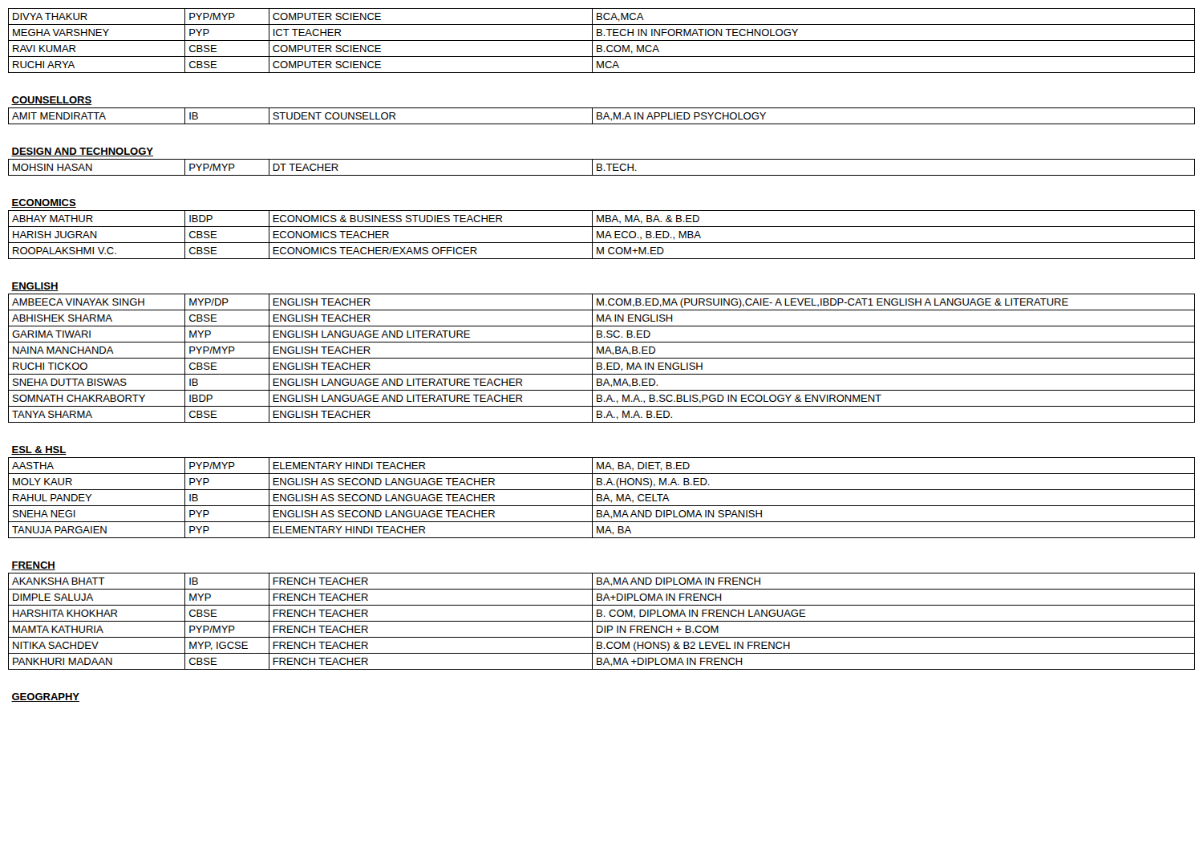| DIVYA THAKUR | PYP/MYP | COMPUTER SCIENCE | BCA,MCA |
| MEGHA VARSHNEY | PYP | ICT TEACHER | B.TECH IN INFORMATION TECHNOLOGY |
| RAVI KUMAR | CBSE | COMPUTER SCIENCE | B.COM, MCA |
| RUCHI ARYA | CBSE | COMPUTER SCIENCE | MCA |
| COUNSELLORS |
| AMIT MENDIRATTA | IB | STUDENT COUNSELLOR | BA,M.A IN APPLIED PSYCHOLOGY |
| DESIGN AND TECHNOLOGY |
| MOHSIN HASAN | PYP/MYP | DT TEACHER | B.TECH. |
| ECONOMICS |
| ABHAY MATHUR | IBDP | ECONOMICS & BUSINESS STUDIES TEACHER | MBA, MA, BA. & B.ED |
| HARISH JUGRAN | CBSE | ECONOMICS TEACHER | MA ECO., B.ED., MBA |
| ROOPALAKSHMI V.C. | CBSE | ECONOMICS TEACHER/EXAMS OFFICER | M COM+M.ED |
| ENGLISH |
| AMBEECA VINAYAK SINGH | MYP/DP | ENGLISH TEACHER | M.COM,B.ED,MA (PURSUING),CAIE- A LEVEL,IBDP-CAT1 ENGLISH A LANGUAGE & LITERATURE |
| ABHISHEK SHARMA | CBSE | ENGLISH TEACHER | MA IN ENGLISH |
| GARIMA TIWARI | MYP | ENGLISH LANGUAGE AND LITERATURE | B.SC. B.ED |
| NAINA MANCHANDA | PYP/MYP | ENGLISH TEACHER | MA,BA,B.ED |
| RUCHI TICKOO | CBSE | ENGLISH TEACHER | B.ED, MA IN ENGLISH |
| SNEHA DUTTA BISWAS | IB | ENGLISH LANGUAGE AND LITERATURE TEACHER | BA,MA,B.ED. |
| SOMNATH CHAKRABORTY | IBDP | ENGLISH LANGUAGE AND LITERATURE TEACHER | B.A., M.A., B.SC.BLIS,PGD IN ECOLOGY & ENVIRONMENT |
| TANYA SHARMA | CBSE | ENGLISH TEACHER | B.A., M.A. B.ED. |
| ESL & HSL |
| AASTHA | PYP/MYP | ELEMENTARY HINDI TEACHER | MA, BA, DIET, B.ED |
| MOLY KAUR | PYP | ENGLISH AS SECOND LANGUAGE TEACHER | B.A.(HONS), M.A. B.ED. |
| RAHUL PANDEY | IB | ENGLISH AS SECOND LANGUAGE TEACHER | BA, MA, CELTA |
| SNEHA NEGI | PYP | ENGLISH AS SECOND LANGUAGE TEACHER | BA,MA AND DIPLOMA IN SPANISH |
| TANUJA PARGAIEN | PYP | ELEMENTARY HINDI TEACHER | MA, BA |
| FRENCH |
| AKANKSHA BHATT | IB | FRENCH TEACHER | BA,MA AND DIPLOMA IN FRENCH |
| DIMPLE SALUJA | MYP | FRENCH TEACHER | BA+DIPLOMA IN FRENCH |
| HARSHITA KHOKHAR | CBSE | FRENCH TEACHER | B. COM, DIPLOMA IN FRENCH LANGUAGE |
| MAMTA KATHURIA | PYP/MYP | FRENCH TEACHER | DIP IN FRENCH + B.COM |
| NITIKA SACHDEV | MYP, IGCSE | FRENCH TEACHER | B.COM (HONS) & B2 LEVEL IN FRENCH |
| PANKHURI MADAAN | CBSE | FRENCH TEACHER | BA,MA +DIPLOMA IN FRENCH |
| GEOGRAPHY |